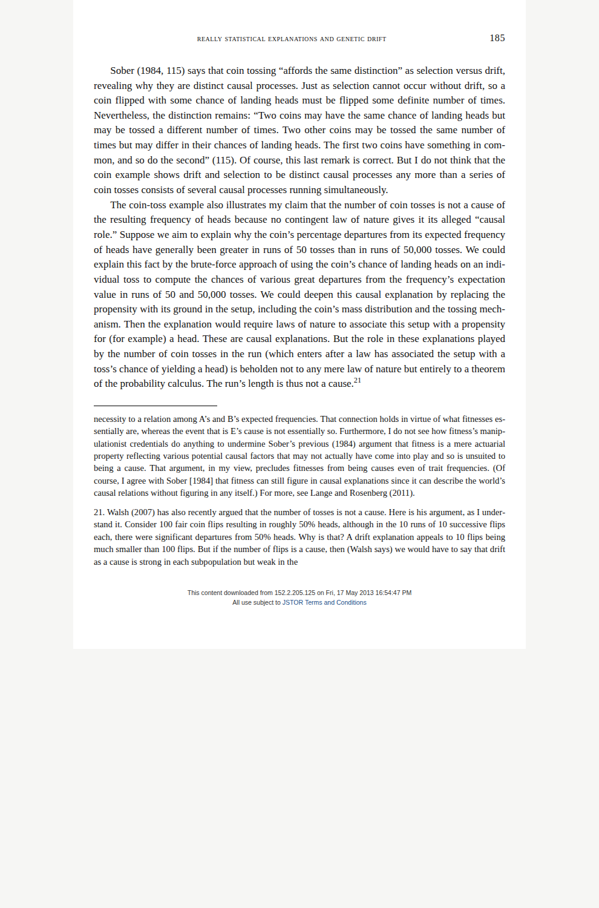really statistical explanations and genetic drift 185
Sober (1984, 115) says that coin tossing “affords the same distinction” as selection versus drift, revealing why they are distinct causal processes. Just as selection cannot occur without drift, so a coin flipped with some chance of landing heads must be flipped some definite number of times. Nevertheless, the distinction remains: “Two coins may have the same chance of landing heads but may be tossed a different number of times. Two other coins may be tossed the same number of times but may differ in their chances of landing heads. The first two coins have something in common, and so do the second” (115). Of course, this last remark is correct. But I do not think that the coin example shows drift and selection to be distinct causal processes any more than a series of coin tosses consists of several causal processes running simultaneously.
The coin-toss example also illustrates my claim that the number of coin tosses is not a cause of the resulting frequency of heads because no contingent law of nature gives it its alleged “causal role.” Suppose we aim to explain why the coin’s percentage departures from its expected frequency of heads have generally been greater in runs of 50 tosses than in runs of 50,000 tosses. We could explain this fact by the brute-force approach of using the coin’s chance of landing heads on an individual toss to compute the chances of various great departures from the frequency’s expectation value in runs of 50 and 50,000 tosses. We could deepen this causal explanation by replacing the propensity with its ground in the setup, including the coin’s mass distribution and the tossing mechanism. Then the explanation would require laws of nature to associate this setup with a propensity for (for example) a head. These are causal explanations. But the role in these explanations played by the number of coin tosses in the run (which enters after a law has associated the setup with a toss’s chance of yielding a head) is beholden not to any mere law of nature but entirely to a theorem of the probability calculus. The run’s length is thus not a cause.21
necessity to a relation among A’s and B’s expected frequencies. That connection holds in virtue of what fitnesses essentially are, whereas the event that is E’s cause is not essentially so. Furthermore, I do not see how fitness’s manipulationist credentials do anything to undermine Sober’s previous (1984) argument that fitness is a mere actuarial property reflecting various potential causal factors that may not actually have come into play and so is unsuited to being a cause. That argument, in my view, precludes fitnesses from being causes even of trait frequencies. (Of course, I agree with Sober [1984] that fitness can still figure in causal explanations since it can describe the world’s causal relations without figuring in any itself.) For more, see Lange and Rosenberg (2011).
21. Walsh (2007) has also recently argued that the number of tosses is not a cause. Here is his argument, as I understand it. Consider 100 fair coin flips resulting in roughly 50% heads, although in the 10 runs of 10 successive flips each, there were significant departures from 50% heads. Why is that? A drift explanation appeals to 10 flips being much smaller than 100 flips. But if the number of flips is a cause, then (Walsh says) we would have to say that drift as a cause is strong in each subpopulation but weak in the
This content downloaded from 152.2.205.125 on Fri, 17 May 2013 16:54:47 PM
All use subject to JSTOR Terms and Conditions